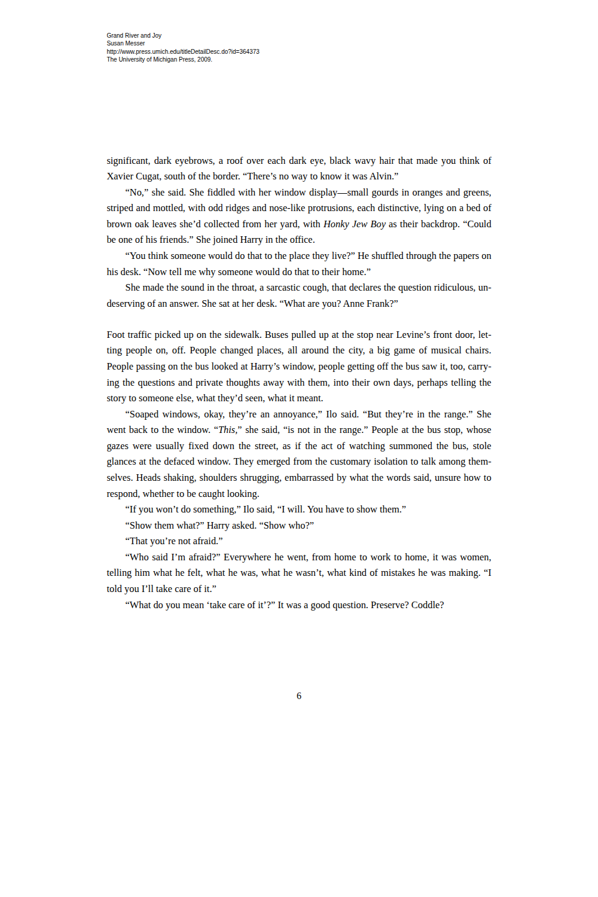Grand River and Joy
Susan Messer
http://www.press.umich.edu/titleDetailDesc.do?id=364373
The University of Michigan Press, 2009.
significant, dark eyebrows, a roof over each dark eye, black wavy hair that made you think of Xavier Cugat, south of the border. “There’s no way to know it was Alvin.”
“No,” she said. She fiddled with her window display—small gourds in oranges and greens, striped and mottled, with odd ridges and nose-like protrusions, each distinctive, lying on a bed of brown oak leaves she’d collected from her yard, with Honky Jew Boy as their backdrop. “Could be one of his friends.” She joined Harry in the office.
“You think someone would do that to the place they live?” He shuffled through the papers on his desk. “Now tell me why someone would do that to their home.”
She made the sound in the throat, a sarcastic cough, that declares the question ridiculous, undeserving of an answer. She sat at her desk. “What are you? Anne Frank?”
Foot traffic picked up on the sidewalk. Buses pulled up at the stop near Levine’s front door, letting people on, off. People changed places, all around the city, a big game of musical chairs. People passing on the bus looked at Harry’s window, people getting off the bus saw it, too, carrying the questions and private thoughts away with them, into their own days, perhaps telling the story to someone else, what they’d seen, what it meant.
“Soaped windows, okay, they’re an annoyance,” Ilo said. “But they’re in the range.” She went back to the window. “This,” she said, “is not in the range.” People at the bus stop, whose gazes were usually fixed down the street, as if the act of watching summoned the bus, stole glances at the defaced window. They emerged from the customary isolation to talk among themselves. Heads shaking, shoulders shrugging, embarrassed by what the words said, unsure how to respond, whether to be caught looking.
“If you won’t do something,” Ilo said, “I will. You have to show them.”
“Show them what?” Harry asked. “Show who?”
“That you’re not afraid.”
“Who said I’m afraid?” Everywhere he went, from home to work to home, it was women, telling him what he felt, what he was, what he wasn’t, what kind of mistakes he was making. “I told you I’ll take care of it.”
“What do you mean ‘take care of it’?” It was a good question. Preserve? Coddle?
6